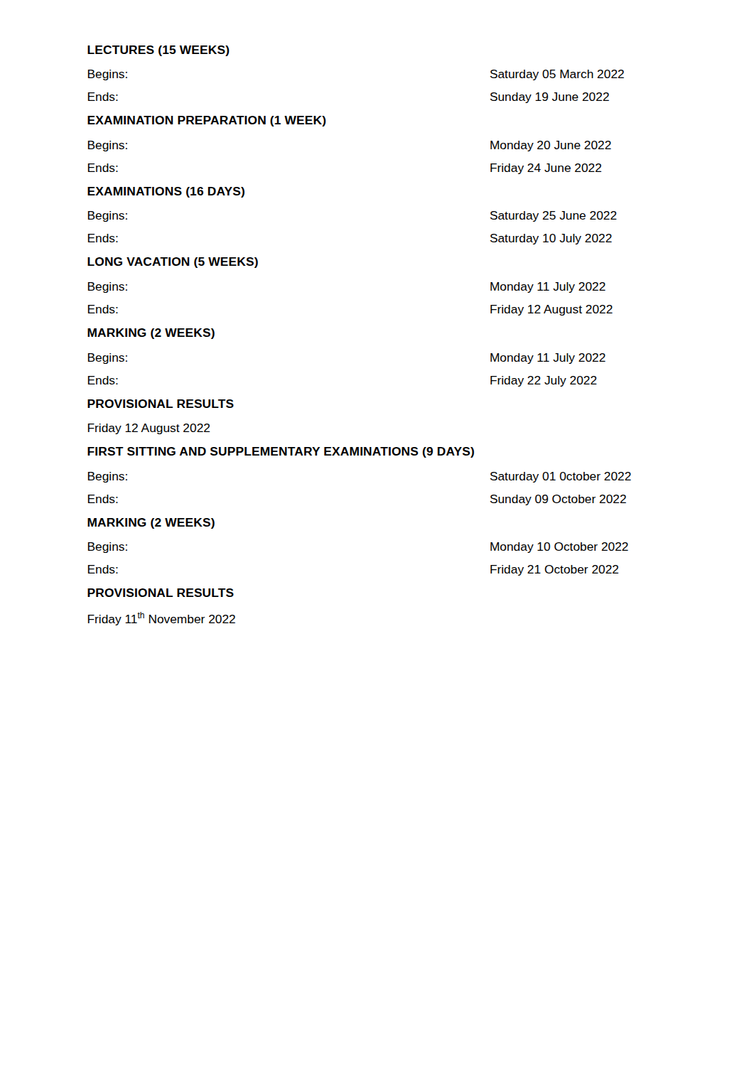LECTURES (15 WEEKS)
Begins:
Saturday 05 March 2022
Ends:
Sunday 19 June 2022
EXAMINATION PREPARATION (1 WEEK)
Begins:
Monday 20 June 2022
Ends:
Friday 24 June 2022
EXAMINATIONS (16 DAYS)
Begins:
Saturday 25 June 2022
Ends:
Saturday 10 July 2022
LONG VACATION (5 WEEKS)
Begins:
Monday 11 July 2022
Ends:
Friday 12 August 2022
MARKING (2 WEEKS)
Begins:
Monday 11 July 2022
Ends:
Friday 22 July 2022
PROVISIONAL RESULTS
Friday 12 August 2022
FIRST SITTING AND SUPPLEMENTARY EXAMINATIONS (9 DAYS)
Begins:
Saturday 01 0ctober 2022
Ends:
Sunday 09 October 2022
MARKING (2 WEEKS)
Begins:
Monday 10 October 2022
Ends:
Friday 21 October 2022
PROVISIONAL RESULTS
Friday 11th November 2022